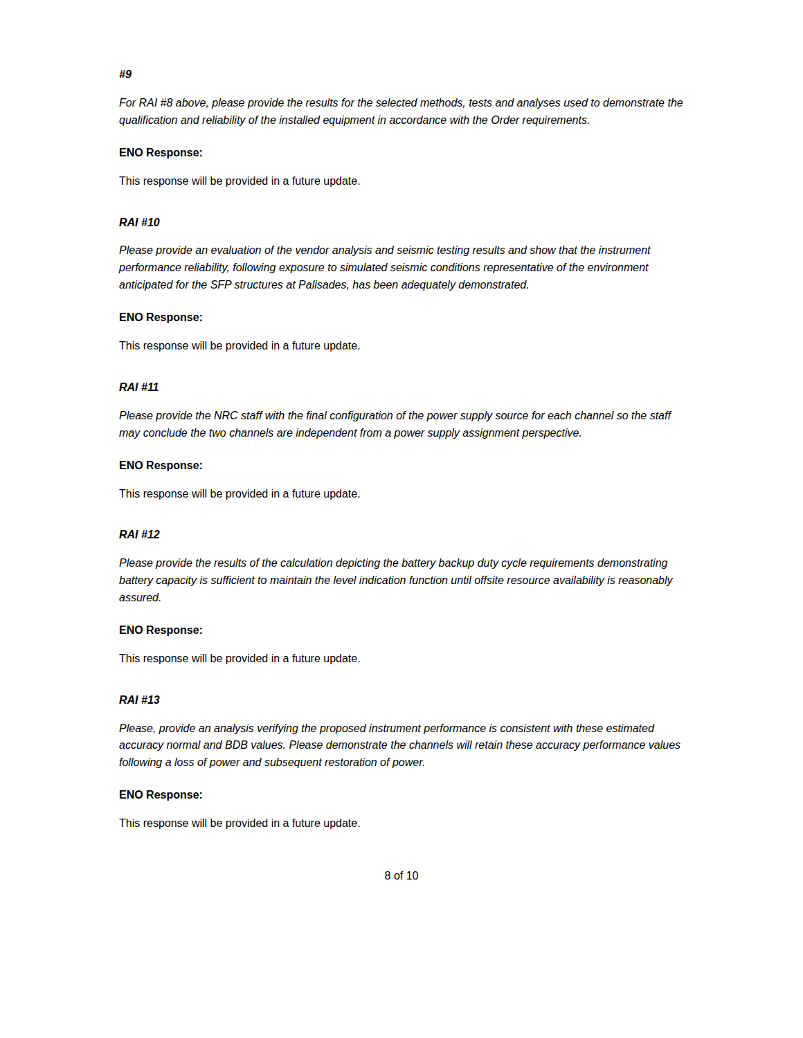#9
For RAI #8 above, please provide the results for the selected methods, tests and analyses used to demonstrate the qualification and reliability of the installed equipment in accordance with the Order requirements.
ENO Response:
This response will be provided in a future update.
RAI #10
Please provide an evaluation of the vendor analysis and seismic testing results and show that the instrument performance reliability, following exposure to simulated seismic conditions representative of the environment anticipated for the SFP structures at Palisades, has been adequately demonstrated.
ENO Response:
This response will be provided in a future update.
RAI #11
Please provide the NRC staff with the final configuration of the power supply source for each channel so the staff may conclude the two channels are independent from a power supply assignment perspective.
ENO Response:
This response will be provided in a future update.
RAI #12
Please provide the results of the calculation depicting the battery backup duty cycle requirements demonstrating battery capacity is sufficient to maintain the level indication function until offsite resource availability is reasonably assured.
ENO Response:
This response will be provided in a future update.
RAI #13
Please, provide an analysis verifying the proposed instrument performance is consistent with these estimated accuracy normal and BDB values. Please demonstrate the channels will retain these accuracy performance values following a loss of power and subsequent restoration of power.
ENO Response:
This response will be provided in a future update.
8 of 10